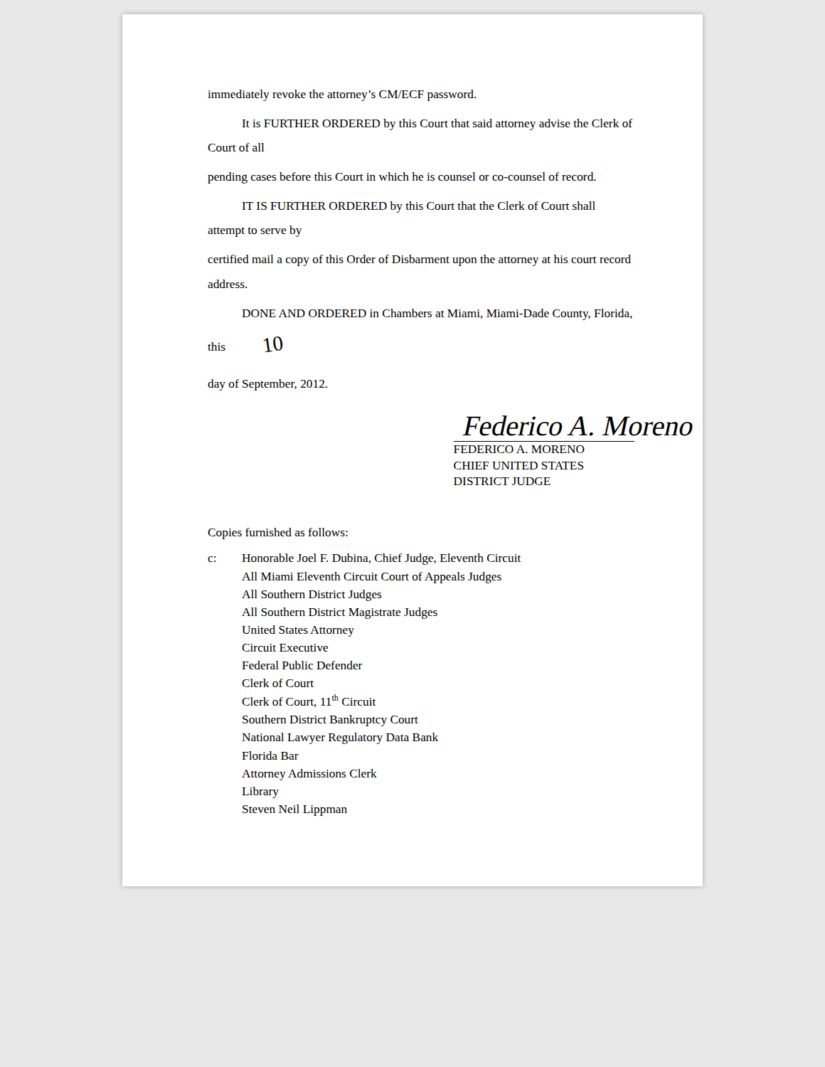immediately revoke the attorney’s CM/ECF password.
It is FURTHER ORDERED by this Court that said attorney advise the Clerk of Court of all
pending cases before this Court in which he is counsel or co-counsel of record.
IT IS FURTHER ORDERED by this Court that the Clerk of Court shall attempt to serve by
certified mail a copy of this Order of Disbarment upon the attorney at his court record address.
DONE AND ORDERED in Chambers at Miami, Miami-Dade County, Florida, this 10
day of September, 2012.
Federico A. Moreno
FEDERICO A. MORENO
CHIEF UNITED STATES DISTRICT JUDGE
Copies furnished as follows:
c:
Honorable Joel F. Dubina, Chief Judge, Eleventh Circuit
All Miami Eleventh Circuit Court of Appeals Judges
All Southern District Judges
All Southern District Magistrate Judges
United States Attorney
Circuit Executive
Federal Public Defender
Clerk of Court
Clerk of Court, 11th Circuit
Southern District Bankruptcy Court
National Lawyer Regulatory Data Bank
Florida Bar
Attorney Admissions Clerk
Library
Steven Neil Lippman